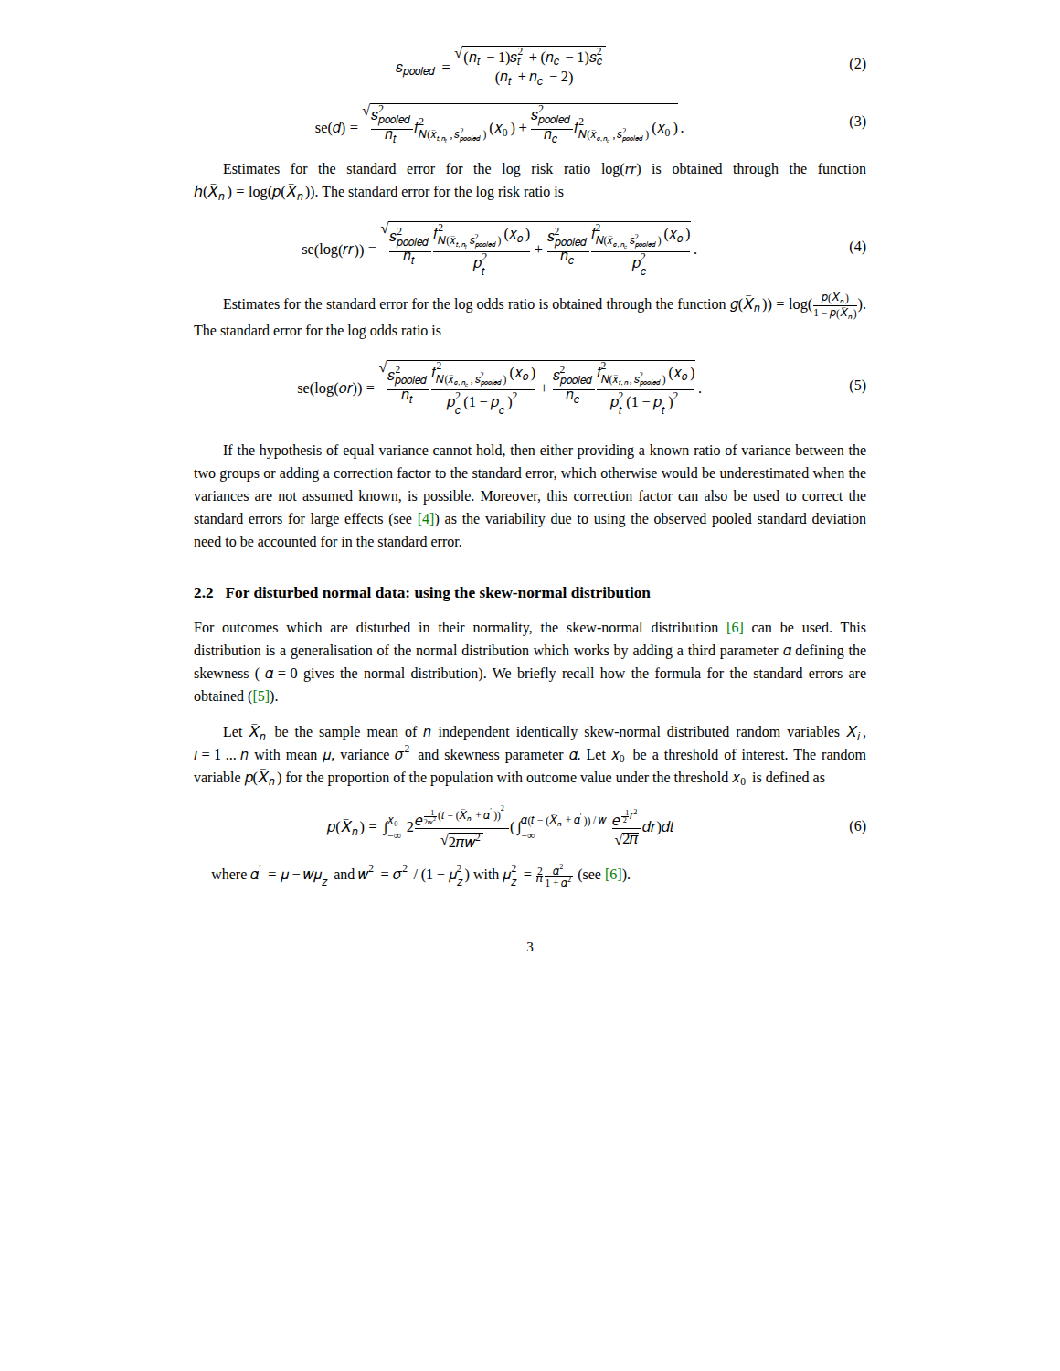spooled = (nt−1) st2 + (nc−1) sc2 (nt+nc−2)
(2)
se(d) = spooled2 nt f N(x¯t,nt,spooled2) 2 (x0) + spooled2 nc f N(x¯c,nc,spooled2) 2 (x0) .
(3)
Estimates for the standard error for the log risk ratio log(rr) is obtained through the function h(X¯n)=log(p(X¯n)). The standard error for the log risk ratio is
se(log(rr)) = spooled2 nt f N(x¯t,ntspooled2) 2 (xo) pt2 + spooled2 nc f N(x¯c,ncspooled2) 2 (xo) pc2 .
(4)
Estimates for the standard error for the log odds ratio is obtained through the function g(X¯n))=log(p(X¯n)1−p(X¯n)). The standard error for the log odds ratio is
se(log(or)) = spooled2 nt f N(x¯c,nc,spooled2) 2 (xo) pc2 (1−pc)2 + spooled2 nc f N(x¯t,n,spooled2) 2 (xo) pt2 (1−pt)2 .
(5)
If the hypothesis of equal variance cannot hold, then either providing a known ratio of variance between the two groups or adding a correction factor to the standard error, which otherwise would be underestimated when the variances are not assumed known, is possible. Moreover, this correction factor can also be used to correct the standard errors for large effects (see [4]) as the variability due to using the observed pooled standard deviation need to be accounted for in the standard error.
2.2 For disturbed normal data: using the skew-normal distribution
For outcomes which are disturbed in their normality, the skew-normal distribution [6] can be used. This distribution is a generalisation of the normal distribution which works by adding a third parameter α defining the skewness ( α=0 gives the normal distribution). We briefly recall how the formula for the standard errors are obtained ([5]).
Let X¯n be the sample mean of n independent identically skew-normal distributed random variables Xi, i=1...n with mean μ, variance σ2 and skewness parameter α. Let x0 be a threshold of interest. The random variable p(X¯n) for the proportion of the population with outcome value under the threshold x0 is defined as
p(X¯n) = ∫ −∞ x0 2 e −12w2 (t−(X¯n+α′))2 2πw2 ( ∫ −∞ α(t−(X¯n+α′))/w e−12r2 2π dr ) dt
(6)
where α′=μ−wμz and w2=σ2/(1−μz2) with μz2=2πα21+α2 (see [6]).
3